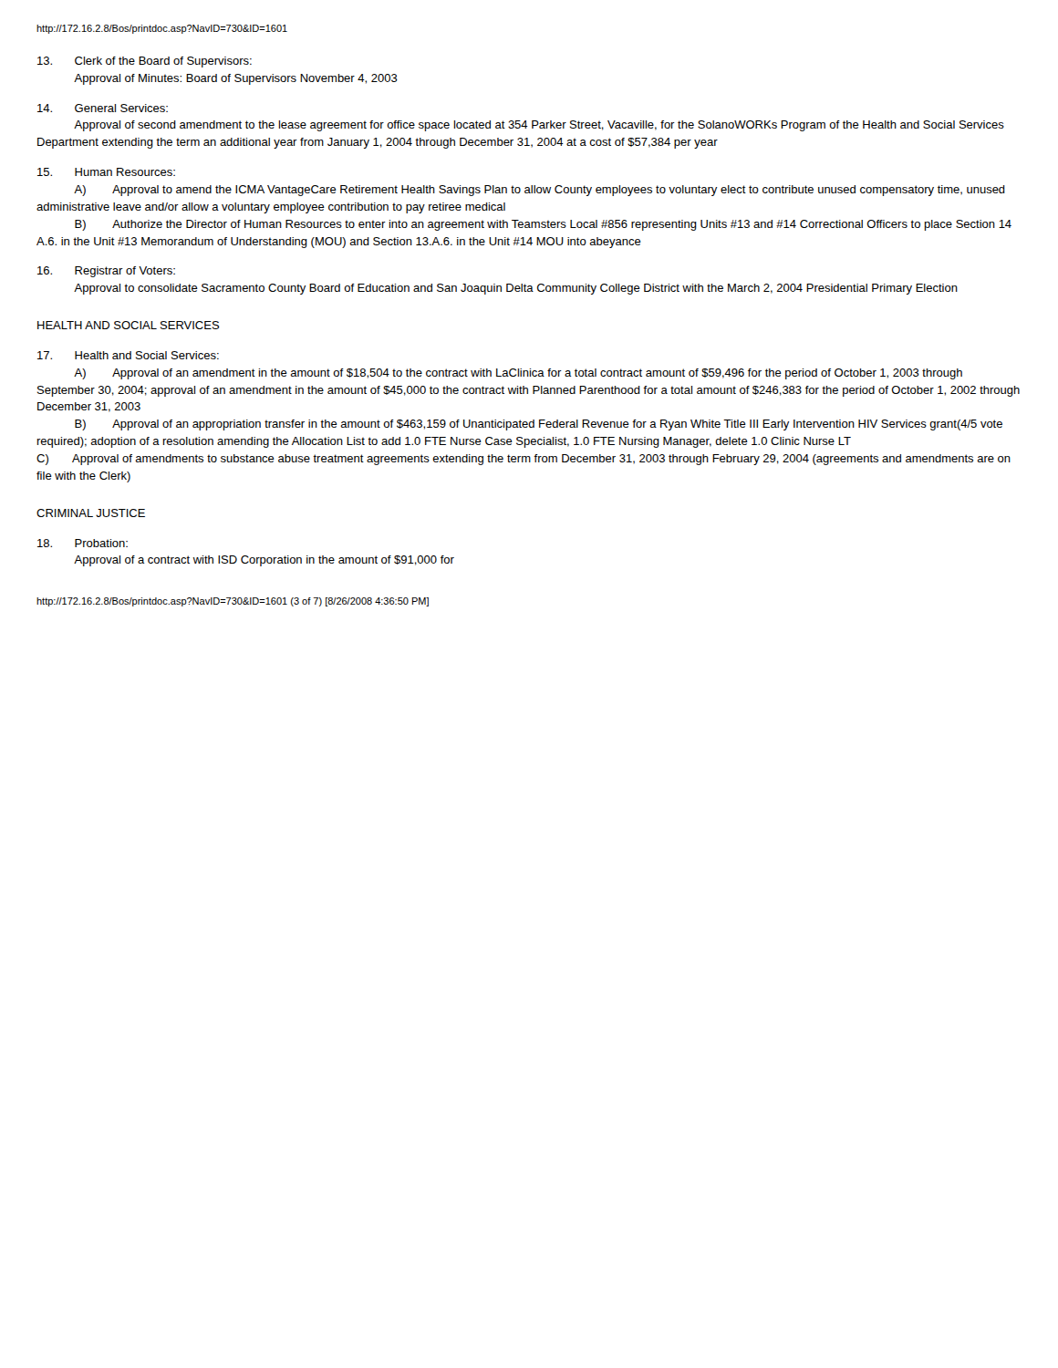http://172.16.2.8/Bos/printdoc.asp?NavID=730&ID=1601
13. Clerk of the Board of Supervisors:
Approval of Minutes: Board of Supervisors November 4, 2003
14. General Services:
Approval of second amendment to the lease agreement for office space located at 354 Parker Street, Vacaville, for the SolanoWORKs Program of the Health and Social Services Department extending the term an additional year from January 1, 2004 through December 31, 2004 at a cost of $57,384 per year
15. Human Resources:
A) Approval to amend the ICMA VantageCare Retirement Health Savings Plan to allow County employees to voluntary elect to contribute unused compensatory time, unused administrative leave and/or allow a voluntary employee contribution to pay retiree medical
B) Authorize the Director of Human Resources to enter into an agreement with Teamsters Local #856 representing Units #13 and #14 Correctional Officers to place Section 14 A.6. in the Unit #13 Memorandum of Understanding (MOU) and Section 13.A.6. in the Unit #14 MOU into abeyance
16. Registrar of Voters:
Approval to consolidate Sacramento County Board of Education and San Joaquin Delta Community College District with the March 2, 2004 Presidential Primary Election
HEALTH AND SOCIAL SERVICES
17. Health and Social Services:
A) Approval of an amendment in the amount of $18,504 to the contract with LaClinica for a total contract amount of $59,496 for the period of October 1, 2003 through September 30, 2004; approval of an amendment in the amount of $45,000 to the contract with Planned Parenthood for a total amount of $246,383 for the period of October 1, 2002 through December 31, 2003
B) Approval of an appropriation transfer in the amount of $463,159 of Unanticipated Federal Revenue for a Ryan White Title III Early Intervention HIV Services grant(4/5 vote required); adoption of a resolution amending the Allocation List to add 1.0 FTE Nurse Case Specialist, 1.0 FTE Nursing Manager, delete 1.0 Clinic Nurse LT
C) Approval of amendments to substance abuse treatment agreements extending the term from December 31, 2003 through February 29, 2004 (agreements and amendments are on file with the Clerk)
CRIMINAL JUSTICE
18. Probation:
Approval of a contract with ISD Corporation in the amount of $91,000 for
http://172.16.2.8/Bos/printdoc.asp?NavID=730&ID=1601 (3 of 7) [8/26/2008 4:36:50 PM]